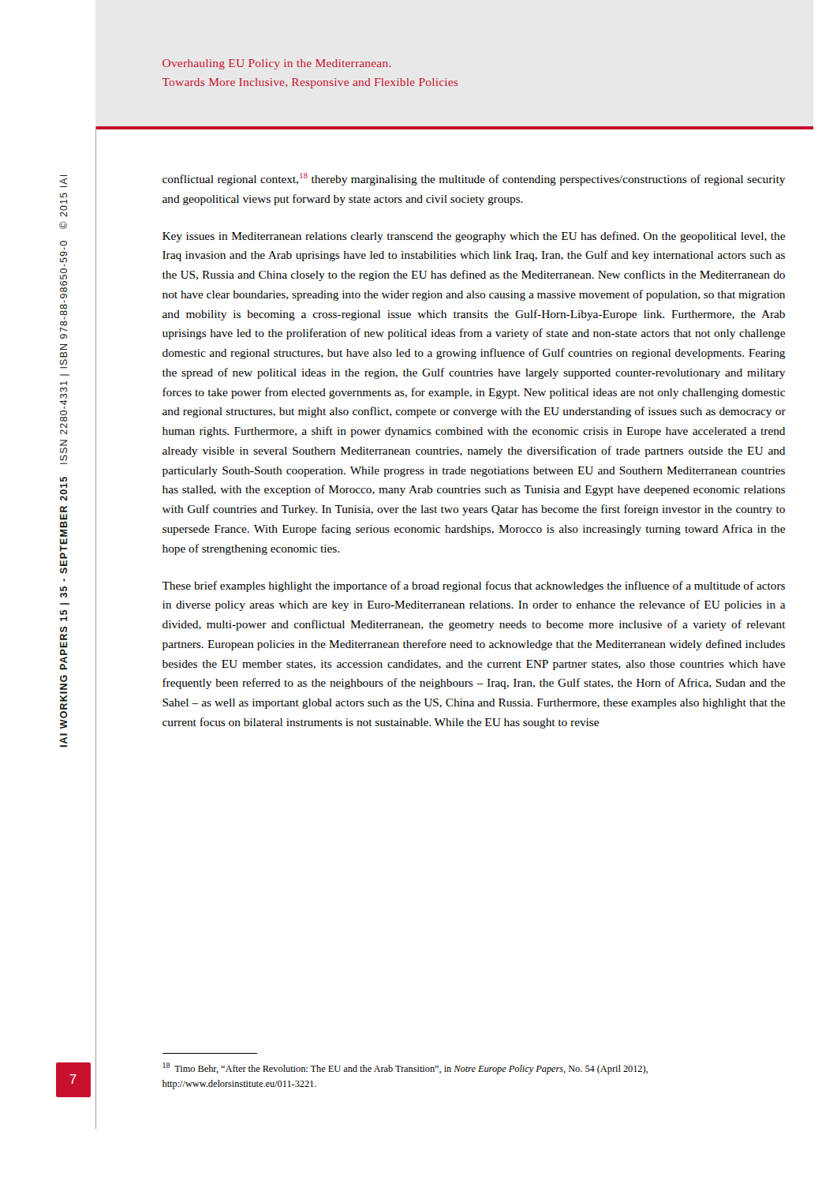Overhauling EU Policy in the Mediterranean.
Towards More Inclusive, Responsive and Flexible Policies
IAI WORKING PAPERS 15 | 35 - SEPTEMBER 2015 ISSN 2280-4331 | ISBN 978-88-98650-59-0 © 2015 IAI
7
conflictual regional context,18 thereby marginalising the multitude of contending perspectives/constructions of regional security and geopolitical views put forward by state actors and civil society groups.
Key issues in Mediterranean relations clearly transcend the geography which the EU has defined. On the geopolitical level, the Iraq invasion and the Arab uprisings have led to instabilities which link Iraq, Iran, the Gulf and key international actors such as the US, Russia and China closely to the region the EU has defined as the Mediterranean. New conflicts in the Mediterranean do not have clear boundaries, spreading into the wider region and also causing a massive movement of population, so that migration and mobility is becoming a cross-regional issue which transits the Gulf-Horn-Libya-Europe link. Furthermore, the Arab uprisings have led to the proliferation of new political ideas from a variety of state and non-state actors that not only challenge domestic and regional structures, but have also led to a growing influence of Gulf countries on regional developments. Fearing the spread of new political ideas in the region, the Gulf countries have largely supported counter-revolutionary and military forces to take power from elected governments as, for example, in Egypt. New political ideas are not only challenging domestic and regional structures, but might also conflict, compete or converge with the EU understanding of issues such as democracy or human rights. Furthermore, a shift in power dynamics combined with the economic crisis in Europe have accelerated a trend already visible in several Southern Mediterranean countries, namely the diversification of trade partners outside the EU and particularly South-South cooperation. While progress in trade negotiations between EU and Southern Mediterranean countries has stalled, with the exception of Morocco, many Arab countries such as Tunisia and Egypt have deepened economic relations with Gulf countries and Turkey. In Tunisia, over the last two years Qatar has become the first foreign investor in the country to supersede France. With Europe facing serious economic hardships, Morocco is also increasingly turning toward Africa in the hope of strengthening economic ties.
These brief examples highlight the importance of a broad regional focus that acknowledges the influence of a multitude of actors in diverse policy areas which are key in Euro-Mediterranean relations. In order to enhance the relevance of EU policies in a divided, multi-power and conflictual Mediterranean, the geometry needs to become more inclusive of a variety of relevant partners. European policies in the Mediterranean therefore need to acknowledge that the Mediterranean widely defined includes besides the EU member states, its accession candidates, and the current ENP partner states, also those countries which have frequently been referred to as the neighbours of the neighbours – Iraq, Iran, the Gulf states, the Horn of Africa, Sudan and the Sahel – as well as important global actors such as the US, China and Russia. Furthermore, these examples also highlight that the current focus on bilateral instruments is not sustainable. While the EU has sought to revise
18 Timo Behr, “After the Revolution: The EU and the Arab Transition”, in Notre Europe Policy Papers, No. 54 (April 2012), http://www.delorsinstitute.eu/011-3221.